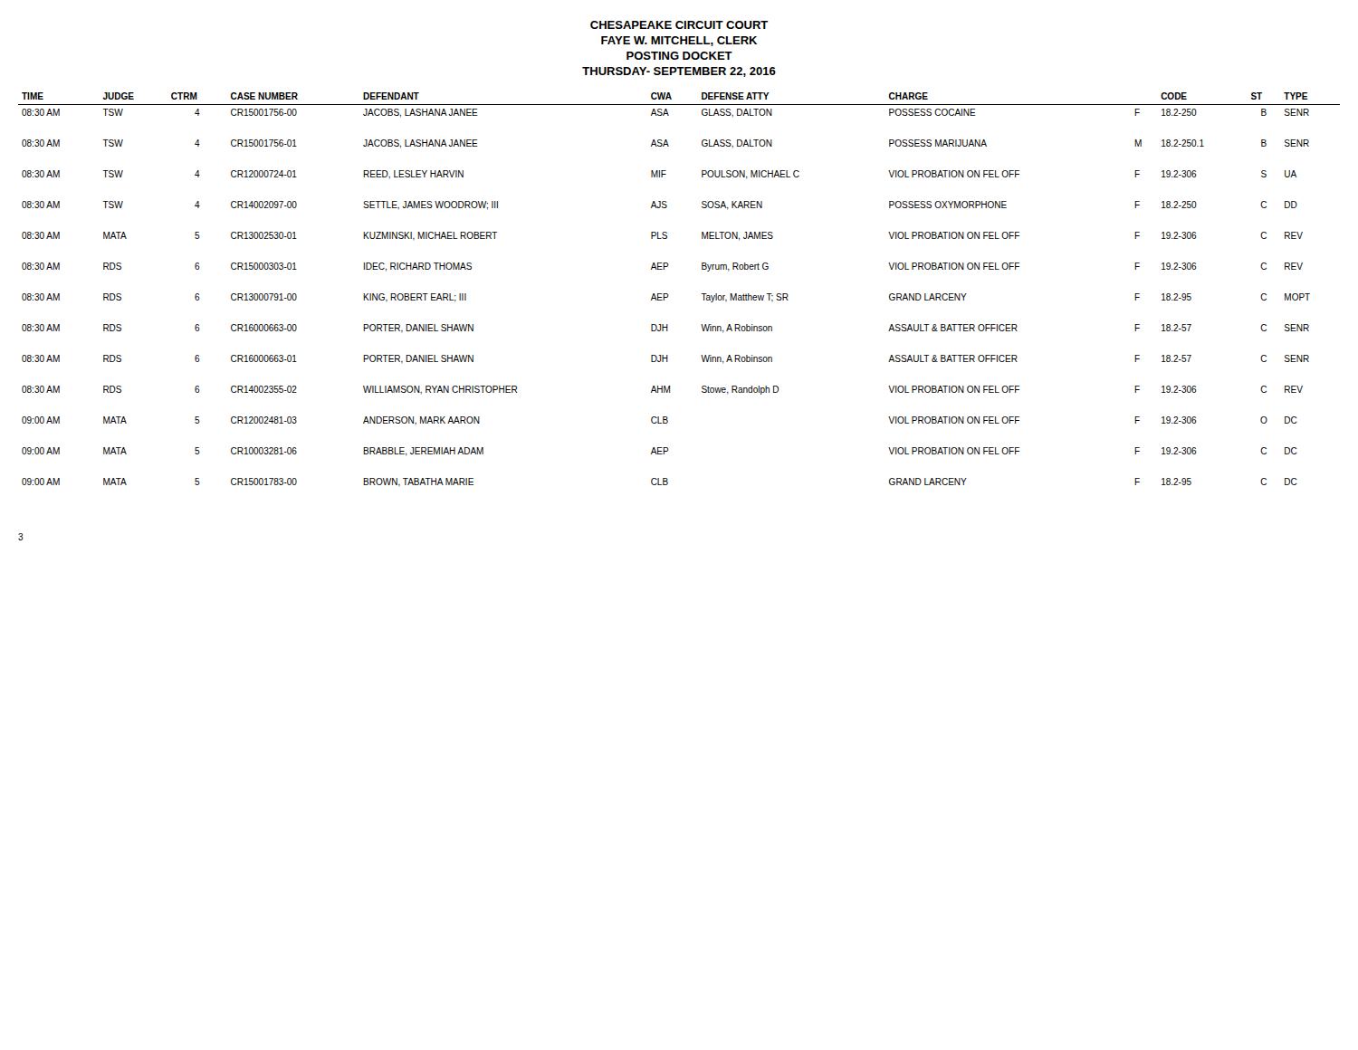CHESAPEAKE CIRCUIT COURT
FAYE W. MITCHELL, CLERK
POSTING DOCKET
THURSDAY- SEPTEMBER 22, 2016
| TIME | JUDGE | CTRM | CASE NUMBER | DEFENDANT | CWA | DEFENSE ATTY | CHARGE | | CODE | ST | TYPE |
| --- | --- | --- | --- | --- | --- | --- | --- | --- | --- | --- | --- |
| 08:30 AM | TSW | 4 | CR15001756-00 | JACOBS, LASHANA JANEE | ASA | GLASS, DALTON | POSSESS COCAINE | F | 18.2-250 | B | SENR |
| 08:30 AM | TSW | 4 | CR15001756-01 | JACOBS, LASHANA JANEE | ASA | GLASS, DALTON | POSSESS MARIJUANA | M | 18.2-250.1 | B | SENR |
| 08:30 AM | TSW | 4 | CR12000724-01 | REED, LESLEY HARVIN | MIF | POULSON, MICHAEL C | VIOL PROBATION ON FEL OFF | F | 19.2-306 | S | UA |
| 08:30 AM | TSW | 4 | CR14002097-00 | SETTLE, JAMES WOODROW; III | AJS | SOSA, KAREN | POSSESS OXYMORPHONE | F | 18.2-250 | C | DD |
| 08:30 AM | MATA | 5 | CR13002530-01 | KUZMINSKI, MICHAEL ROBERT | PLS | MELTON, JAMES | VIOL PROBATION ON FEL OFF | F | 19.2-306 | C | REV |
| 08:30 AM | RDS | 6 | CR15000303-01 | IDEC, RICHARD THOMAS | AEP | Byrum, Robert G | VIOL PROBATION ON FEL OFF | F | 19.2-306 | C | REV |
| 08:30 AM | RDS | 6 | CR13000791-00 | KING, ROBERT EARL; III | AEP | Taylor, Matthew T; SR | GRAND LARCENY | F | 18.2-95 | C | MOPT |
| 08:30 AM | RDS | 6 | CR16000663-00 | PORTER, DANIEL SHAWN | DJH | Winn, A Robinson | ASSAULT & BATTER OFFICER | F | 18.2-57 | C | SENR |
| 08:30 AM | RDS | 6 | CR16000663-01 | PORTER, DANIEL SHAWN | DJH | Winn, A Robinson | ASSAULT & BATTER OFFICER | F | 18.2-57 | C | SENR |
| 08:30 AM | RDS | 6 | CR14002355-02 | WILLIAMSON, RYAN CHRISTOPHER | AHM | Stowe, Randolph D | VIOL PROBATION ON FEL OFF | F | 19.2-306 | C | REV |
| 09:00 AM | MATA | 5 | CR12002481-03 | ANDERSON, MARK AARON | CLB | | VIOL PROBATION ON FEL OFF | F | 19.2-306 | O | DC |
| 09:00 AM | MATA | 5 | CR10003281-06 | BRABBLE, JEREMIAH ADAM | AEP | | VIOL PROBATION ON FEL OFF | F | 19.2-306 | C | DC |
| 09:00 AM | MATA | 5 | CR15001783-00 | BROWN, TABATHA MARIE | CLB | | GRAND LARCENY | F | 18.2-95 | C | DC |
3